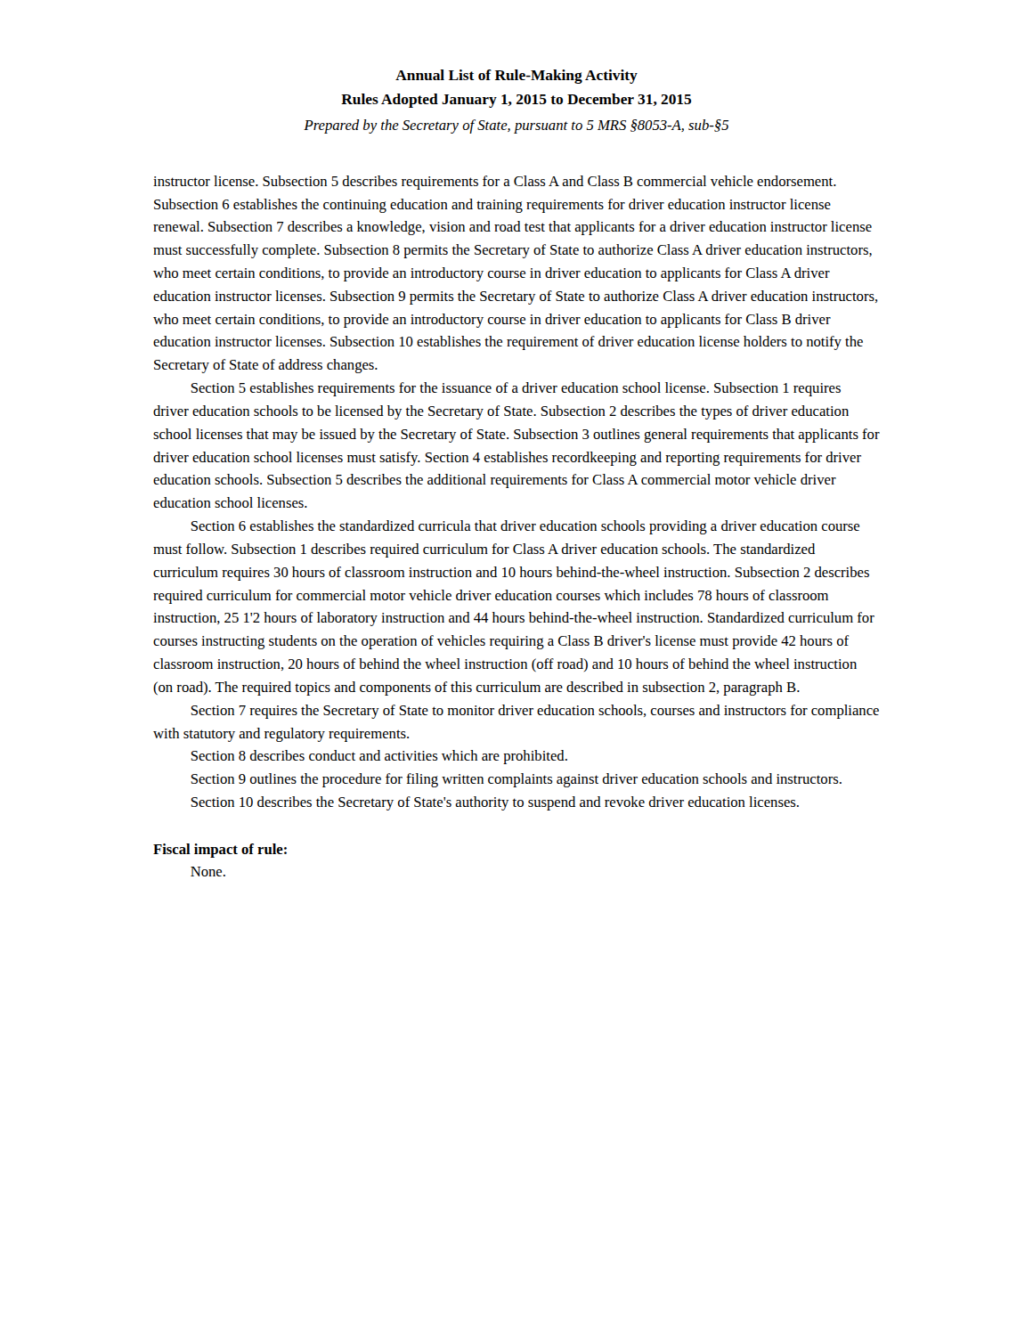Annual List of Rule-Making Activity Rules Adopted January 1, 2015 to December 31, 2015 Prepared by the Secretary of State, pursuant to 5 MRS §8053-A, sub-§5
instructor license. Subsection 5 describes requirements for a Class A and Class B commercial vehicle endorsement. Subsection 6 establishes the continuing education and training requirements for driver education instructor license renewal. Subsection 7 describes a knowledge, vision and road test that applicants for a driver education instructor license must successfully complete. Subsection 8 permits the Secretary of State to authorize Class A driver education instructors, who meet certain conditions, to provide an introductory course in driver education to applicants for Class A driver education instructor licenses. Subsection 9 permits the Secretary of State to authorize Class A driver education instructors, who meet certain conditions, to provide an introductory course in driver education to applicants for Class B driver education instructor licenses. Subsection 10 establishes the requirement of driver education license holders to notify the Secretary of State of address changes.
Section 5 establishes requirements for the issuance of a driver education school license. Subsection 1 requires driver education schools to be licensed by the Secretary of State. Subsection 2 describes the types of driver education school licenses that may be issued by the Secretary of State. Subsection 3 outlines general requirements that applicants for driver education school licenses must satisfy. Section 4 establishes recordkeeping and reporting requirements for driver education schools. Subsection 5 describes the additional requirements for Class A commercial motor vehicle driver education school licenses.
Section 6 establishes the standardized curricula that driver education schools providing a driver education course must follow. Subsection 1 describes required curriculum for Class A driver education schools. The standardized curriculum requires 30 hours of classroom instruction and 10 hours behind-the-wheel instruction. Subsection 2 describes required curriculum for commercial motor vehicle driver education courses which includes 78 hours of classroom instruction, 25 1'2 hours of laboratory instruction and 44 hours behind-the-wheel instruction. Standardized curriculum for courses instructing students on the operation of vehicles requiring a Class B driver's license must provide 42 hours of classroom instruction, 20 hours of behind the wheel instruction (off road) and 10 hours of behind the wheel instruction (on road). The required topics and components of this curriculum are described in subsection 2, paragraph B.
Section 7 requires the Secretary of State to monitor driver education schools, courses and instructors for compliance with statutory and regulatory requirements.
Section 8 describes conduct and activities which are prohibited.
Section 9 outlines the procedure for filing written complaints against driver education schools and instructors.
Section 10 describes the Secretary of State's authority to suspend and revoke driver education licenses.
Fiscal impact of rule:
None.